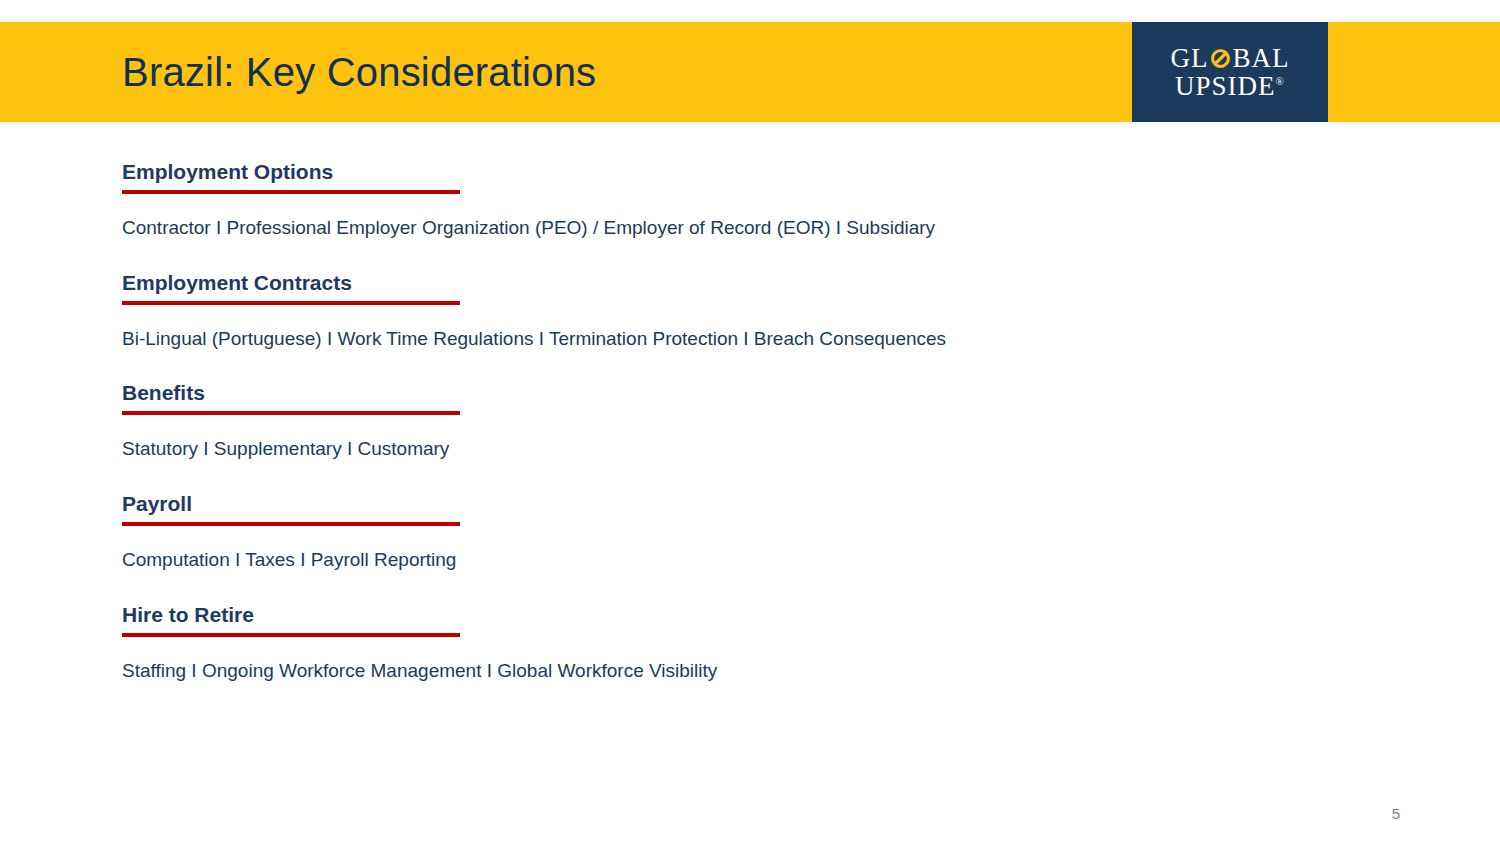Brazil: Key Considerations
GL⊘BAL
UPSIDE®
Employment Options
Contractor I Professional Employer Organization (PEO) / Employer of Record (EOR) I Subsidiary
Employment Contracts
Bi-Lingual (Portuguese) I Work Time Regulations I Termination Protection I Breach Consequences
Benefits
Statutory I Supplementary I Customary
Payroll
Computation I Taxes I Payroll Reporting
Hire to Retire
Staffing I Ongoing Workforce Management I Global Workforce Visibility
5